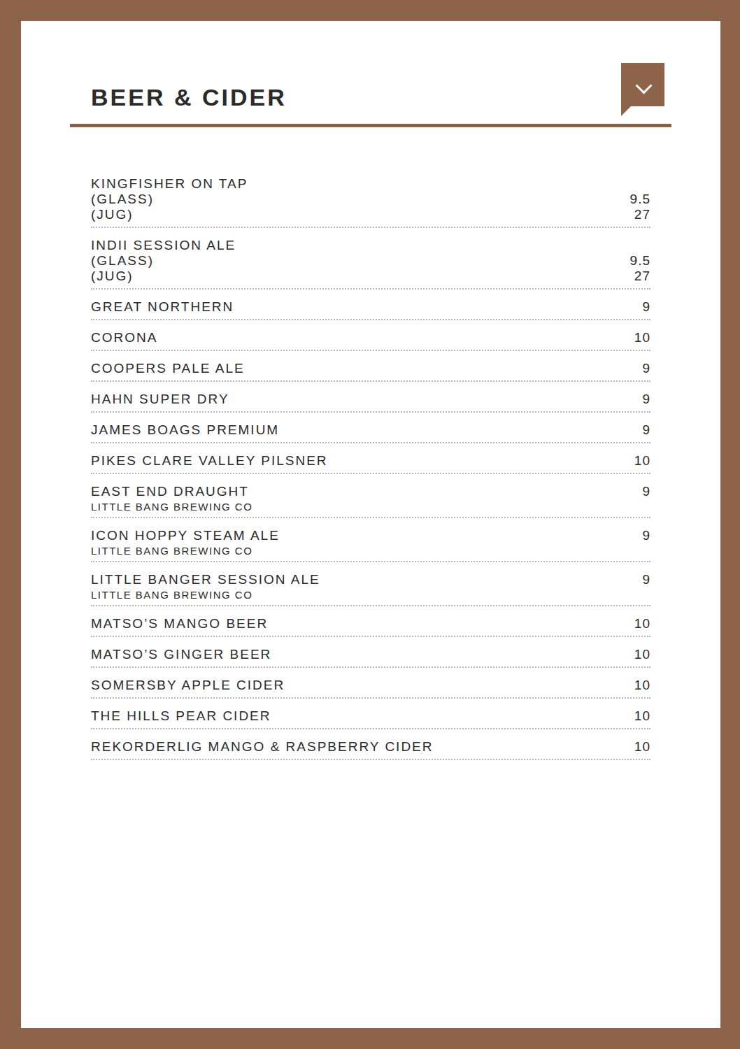Beer & Cider
Kingfisher on Tap
(Glass) 9.5
(Jug) 27
Indii Session Ale
(Glass) 9.5
(Jug) 27
Great Northern 9
Corona 10
Coopers Pale Ale 9
Hahn Super Dry 9
James Boags Premium 9
Pikes Clare Valley Pilsner 10
East End Draught 9
Little Bang Brewing Co
Icon Hoppy Steam Ale 9
Little Bang Brewing Co
Little Banger Session Ale 9
Little Bang Brewing Co
Matso’s Mango Beer 10
Matso’s Ginger Beer 10
Somersby Apple Cider 10
The Hills Pear Cider 10
Rekorderlig Mango & Raspberry Cider 10